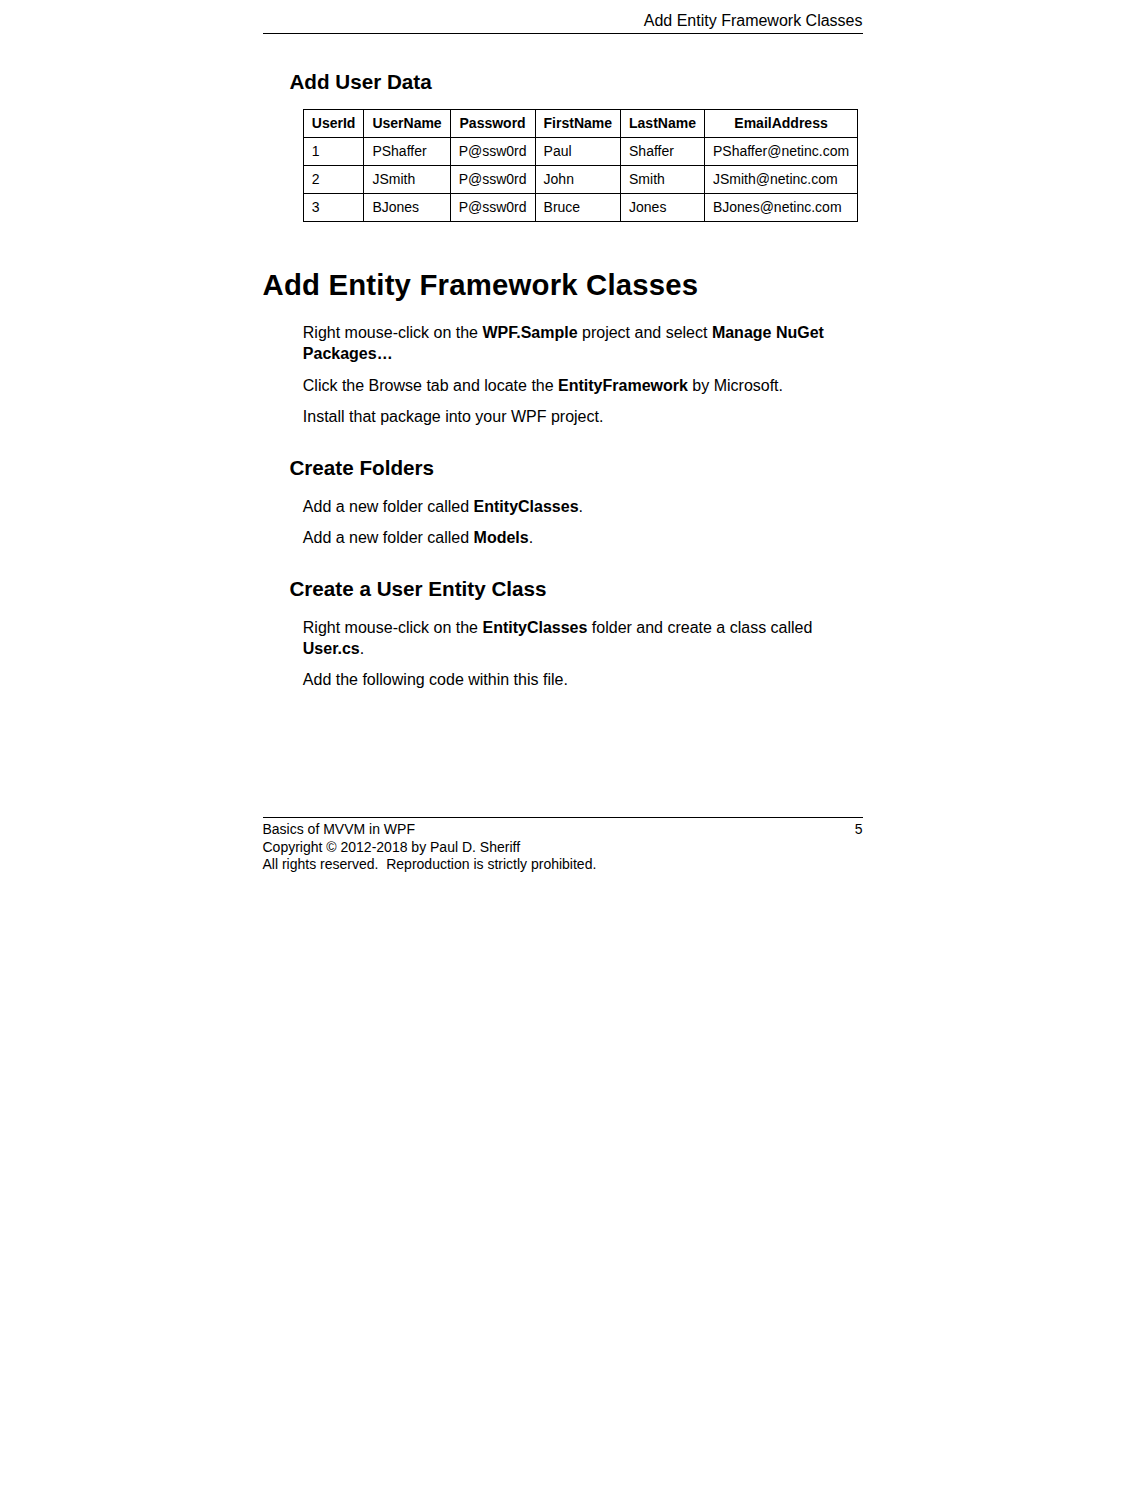Add Entity Framework Classes
Add User Data
| UserId | UserName | Password | FirstName | LastName | EmailAddress |
| --- | --- | --- | --- | --- | --- |
| 1 | PShaffer | P@ssw0rd | Paul | Shaffer | PShaffer@netinc.com |
| 2 | JSmith | P@ssw0rd | John | Smith | JSmith@netinc.com |
| 3 | BJones | P@ssw0rd | Bruce | Jones | BJones@netinc.com |
Add Entity Framework Classes
Right mouse-click on the WPF.Sample project and select Manage NuGet Packages…
Click the Browse tab and locate the EntityFramework by Microsoft.
Install that package into your WPF project.
Create Folders
Add a new folder called EntityClasses.
Add a new folder called Models.
Create a User Entity Class
Right mouse-click on the EntityClasses folder and create a class called User.cs.
Add the following code within this file.
| Basics of MVVM in WPF Copyright © 2012-2018 by Paul D. Sheriff All rights reserved. Reproduction is strictly prohibited. | 5 |